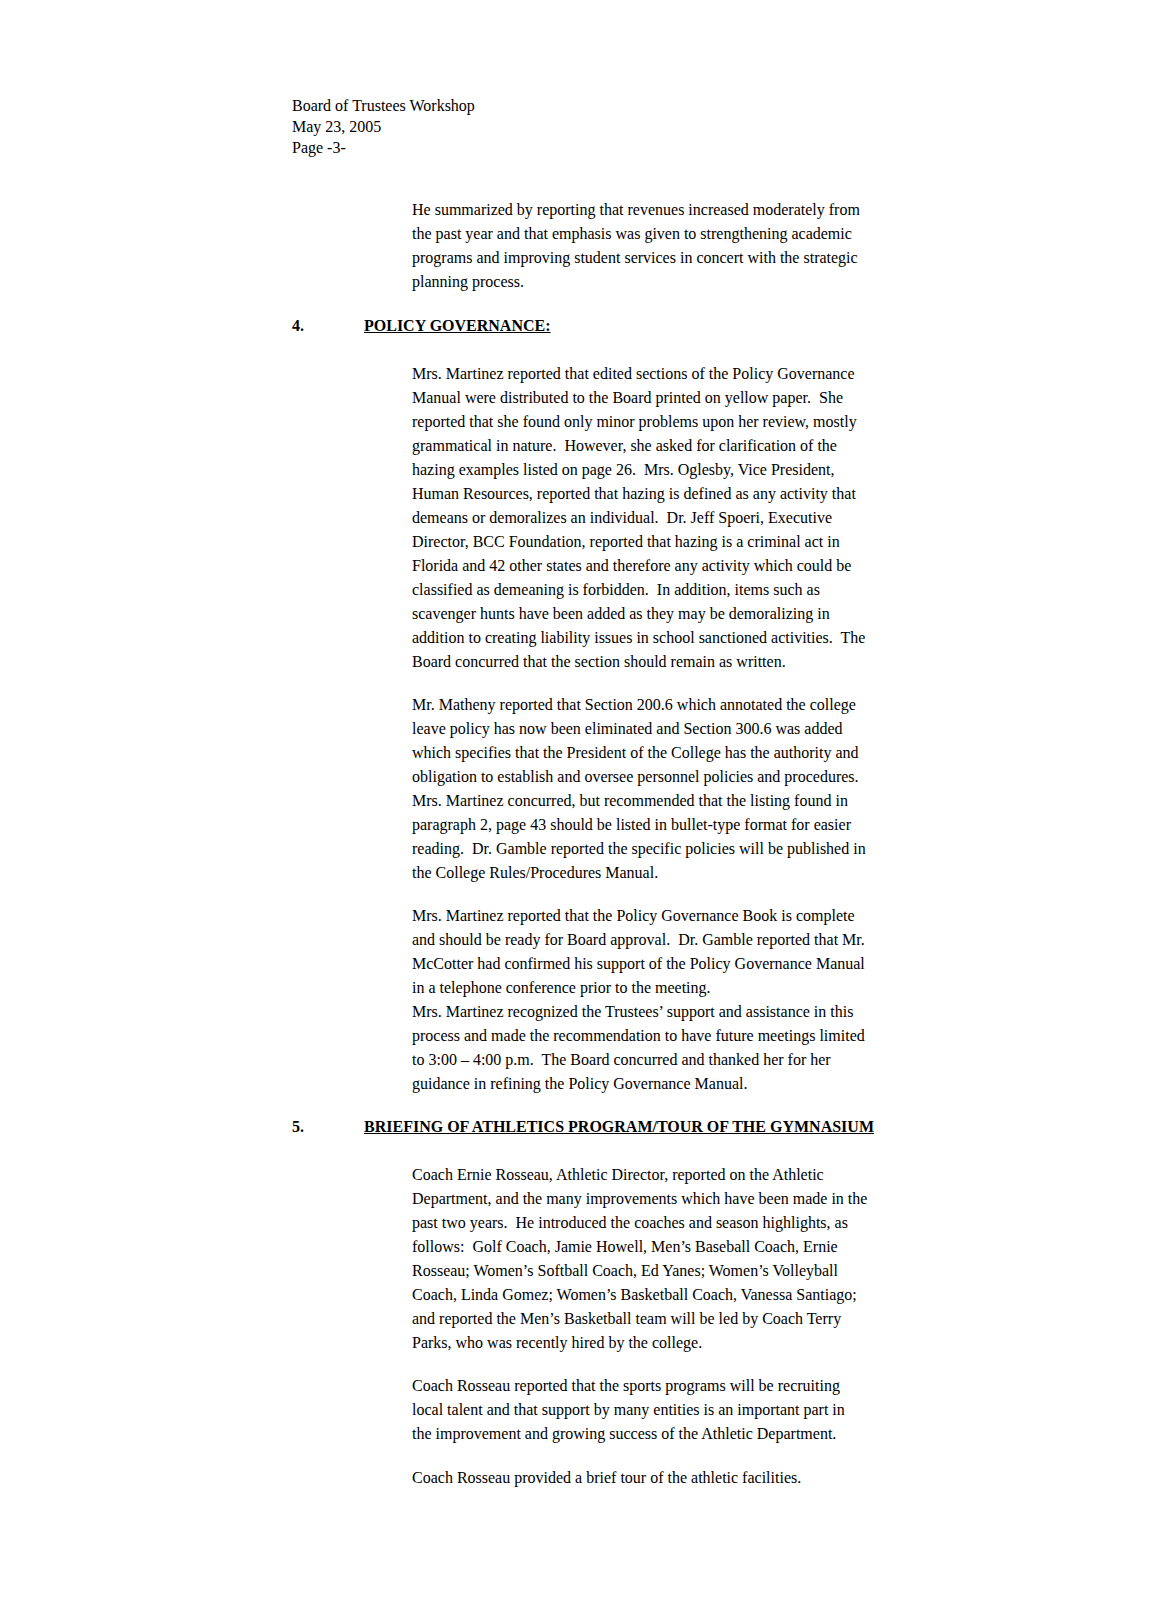Board of Trustees Workshop
May 23, 2005
Page -3-
He summarized by reporting that revenues increased moderately from the past year and that emphasis was given to strengthening academic programs and improving student services in concert with the strategic planning process.
4.
POLICY GOVERNANCE:
Mrs. Martinez reported that edited sections of the Policy Governance Manual were distributed to the Board printed on yellow paper. She reported that she found only minor problems upon her review, mostly grammatical in nature. However, she asked for clarification of the hazing examples listed on page 26. Mrs. Oglesby, Vice President, Human Resources, reported that hazing is defined as any activity that demeans or demoralizes an individual. Dr. Jeff Spoeri, Executive Director, BCC Foundation, reported that hazing is a criminal act in Florida and 42 other states and therefore any activity which could be classified as demeaning is forbidden. In addition, items such as scavenger hunts have been added as they may be demoralizing in addition to creating liability issues in school sanctioned activities. The Board concurred that the section should remain as written.
Mr. Matheny reported that Section 200.6 which annotated the college leave policy has now been eliminated and Section 300.6 was added which specifies that the President of the College has the authority and obligation to establish and oversee personnel policies and procedures. Mrs. Martinez concurred, but recommended that the listing found in paragraph 2, page 43 should be listed in bullet-type format for easier reading. Dr. Gamble reported the specific policies will be published in the College Rules/Procedures Manual.
Mrs. Martinez reported that the Policy Governance Book is complete and should be ready for Board approval. Dr. Gamble reported that Mr. McCotter had confirmed his support of the Policy Governance Manual in a telephone conference prior to the meeting.
Mrs. Martinez recognized the Trustees’ support and assistance in this process and made the recommendation to have future meetings limited to 3:00 – 4:00 p.m. The Board concurred and thanked her for her guidance in refining the Policy Governance Manual.
5.
BRIEFING OF ATHLETICS PROGRAM/TOUR OF THE GYMNASIUM
Coach Ernie Rosseau, Athletic Director, reported on the Athletic Department, and the many improvements which have been made in the past two years. He introduced the coaches and season highlights, as follows: Golf Coach, Jamie Howell, Men’s Baseball Coach, Ernie Rosseau; Women’s Softball Coach, Ed Yanes; Women’s Volleyball Coach, Linda Gomez; Women’s Basketball Coach, Vanessa Santiago; and reported the Men’s Basketball team will be led by Coach Terry Parks, who was recently hired by the college.
Coach Rosseau reported that the sports programs will be recruiting local talent and that support by many entities is an important part in the improvement and growing success of the Athletic Department.
Coach Rosseau provided a brief tour of the athletic facilities.